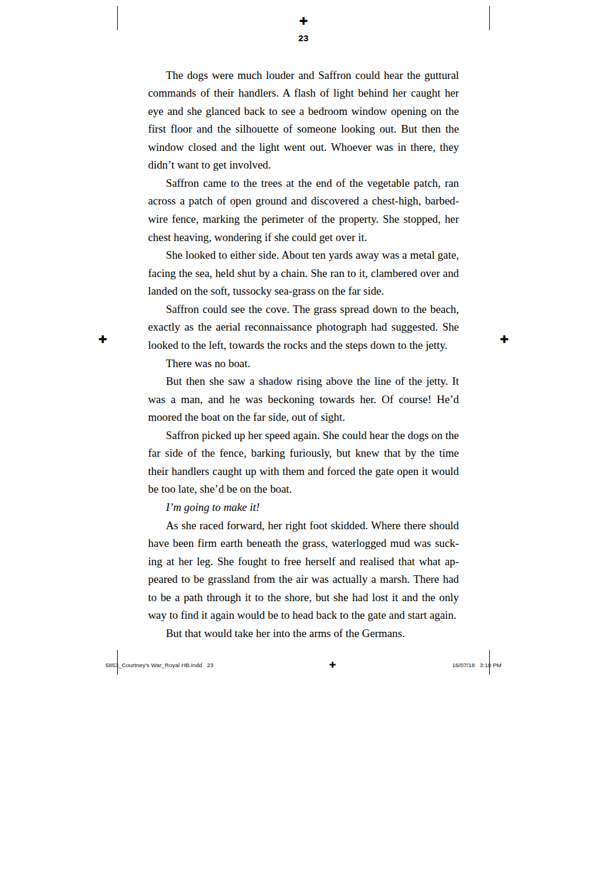✚ ✚ ✚
23
The dogs were much louder and Saffron could hear the guttural commands of their handlers. A flash of light behind her caught her eye and she glanced back to see a bedroom window opening on the first floor and the silhouette of someone looking out. But then the window closed and the light went out. Whoever was in there, they didn’t want to get involved.
Saffron came to the trees at the end of the vegetable patch, ran across a patch of open ground and discovered a chest-high, barbed-wire fence, marking the perimeter of the property. She stopped, her chest heaving, wondering if she could get over it.
She looked to either side. About ten yards away was a metal gate, facing the sea, held shut by a chain. She ran to it, clambered over and landed on the soft, tussocky sea-grass on the far side.
Saffron could see the cove. The grass spread down to the beach, exactly as the aerial reconnaissance photograph had suggested. She looked to the left, towards the rocks and the steps down to the jetty.
There was no boat.
But then she saw a shadow rising above the line of the jetty. It was a man, and he was beckoning towards her. Of course! He’d moored the boat on the far side, out of sight.
Saffron picked up her speed again. She could hear the dogs on the far side of the fence, barking furiously, but knew that by the time their handlers caught up with them and forced the gate open it would be too late, she’d be on the boat.
I’m going to make it!
As she raced forward, her right foot skidded. Where there should have been firm earth beneath the grass, waterlogged mud was sucking at her leg. She fought to free herself and realised that what appeared to be grassland from the air was actually a marsh. There had to be a path through it to the shore, but she had lost it and the only way to find it again would be to head back to the gate and start again.
But that would take her into the arms of the Germans.
5853_Courtney's War_Royal HB.indd 23 ✚ 16/07/18 3:10 PM